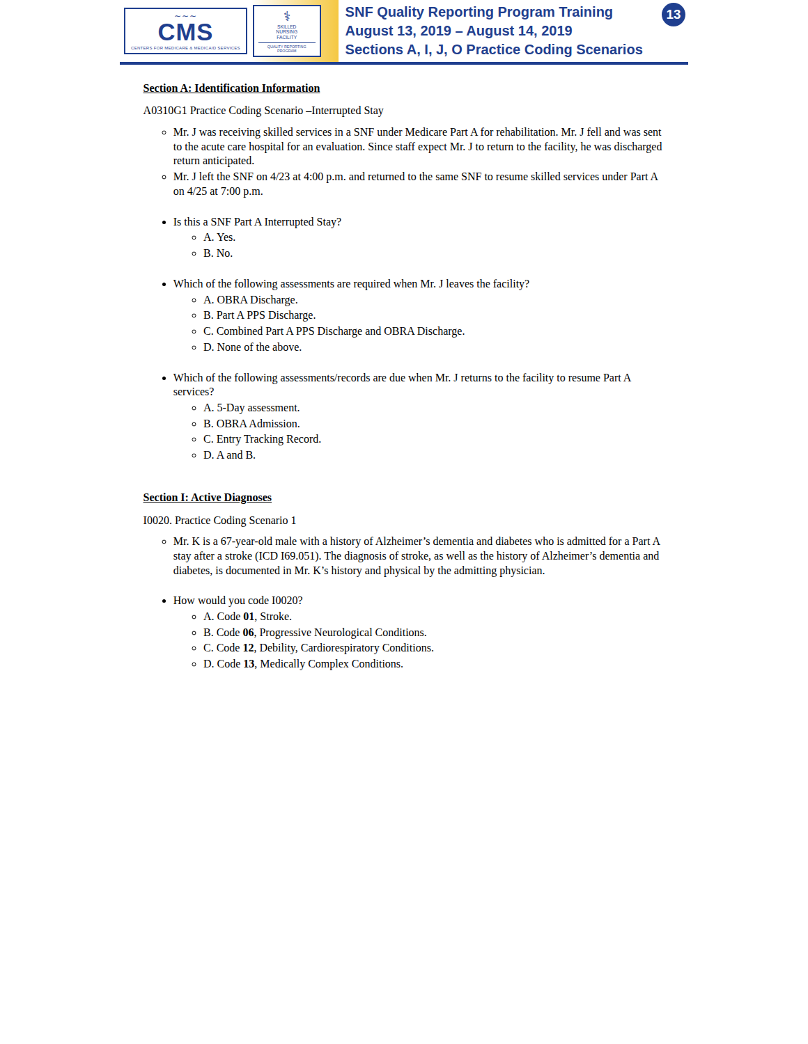∼∼∼
CMS
CENTERS FOR MEDICARE & MEDICAID SERVICES
⚕ SKILLED
NURSING
FACILITY QUALITY REPORTING PROGRAM
SNF Quality Reporting Program Training
August 13, 2019 – August 14, 2019
Sections A, I, J, O Practice Coding Scenarios
13
Section A: Identification Information
A0310G1 Practice Coding Scenario –Interrupted Stay
Mr. J was receiving skilled services in a SNF under Medicare Part A for rehabilitation. Mr. J fell and was sent to the acute care hospital for an evaluation. Since staff expect Mr. J to return to the facility, he was discharged return anticipated.
Mr. J left the SNF on 4/23 at 4:00 p.m. and returned to the same SNF to resume skilled services under Part A on 4/25 at 7:00 p.m.
Is this a SNF Part A Interrupted Stay?
A. Yes.
B. No.
Which of the following assessments are required when Mr. J leaves the facility?
A. OBRA Discharge.
B. Part A PPS Discharge.
C. Combined Part A PPS Discharge and OBRA Discharge.
D. None of the above.
Which of the following assessments/records are due when Mr. J returns to the facility to resume Part A services?
A. 5-Day assessment.
B. OBRA Admission.
C. Entry Tracking Record.
D. A and B.
Section I: Active Diagnoses
I0020. Practice Coding Scenario 1
Mr. K is a 67-year-old male with a history of Alzheimer’s dementia and diabetes who is admitted for a Part A stay after a stroke (ICD I69.051). The diagnosis of stroke, as well as the history of Alzheimer’s dementia and diabetes, is documented in Mr. K’s history and physical by the admitting physician.
How would you code I0020?
A. Code 01, Stroke.
B. Code 06, Progressive Neurological Conditions.
C. Code 12, Debility, Cardiorespiratory Conditions.
D. Code 13, Medically Complex Conditions.